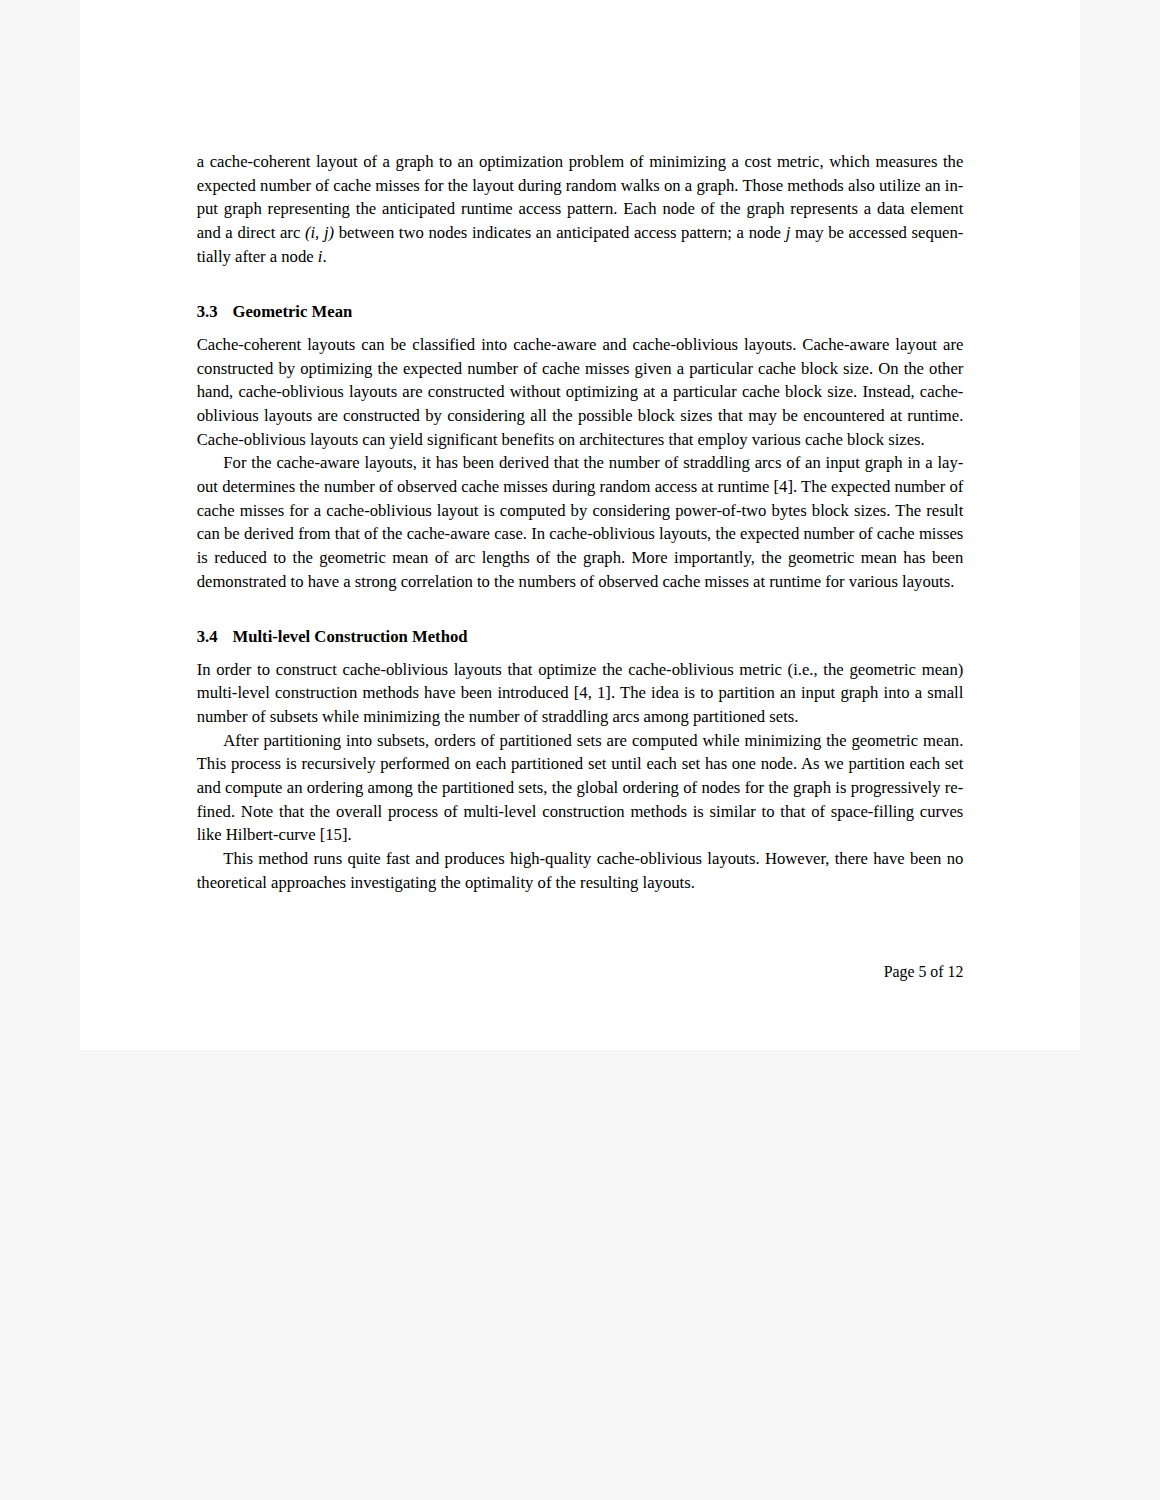a cache-coherent layout of a graph to an optimization problem of minimizing a cost metric, which measures the expected number of cache misses for the layout during random walks on a graph. Those methods also utilize an input graph representing the anticipated runtime access pattern. Each node of the graph represents a data element and a direct arc (i, j) between two nodes indicates an anticipated access pattern; a node j may be accessed sequentially after a node i.
3.3 Geometric Mean
Cache-coherent layouts can be classified into cache-aware and cache-oblivious layouts. Cache-aware layout are constructed by optimizing the expected number of cache misses given a particular cache block size. On the other hand, cache-oblivious layouts are constructed without optimizing at a particular cache block size. Instead, cache-oblivious layouts are constructed by considering all the possible block sizes that may be encountered at runtime. Cache-oblivious layouts can yield significant benefits on architectures that employ various cache block sizes.
For the cache-aware layouts, it has been derived that the number of straddling arcs of an input graph in a layout determines the number of observed cache misses during random access at runtime [4]. The expected number of cache misses for a cache-oblivious layout is computed by considering power-of-two bytes block sizes. The result can be derived from that of the cache-aware case. In cache-oblivious layouts, the expected number of cache misses is reduced to the geometric mean of arc lengths of the graph. More importantly, the geometric mean has been demonstrated to have a strong correlation to the numbers of observed cache misses at runtime for various layouts.
3.4 Multi-level Construction Method
In order to construct cache-oblivious layouts that optimize the cache-oblivious metric (i.e., the geometric mean) multi-level construction methods have been introduced [4, 1]. The idea is to partition an input graph into a small number of subsets while minimizing the number of straddling arcs among partitioned sets.
After partitioning into subsets, orders of partitioned sets are computed while minimizing the geometric mean. This process is recursively performed on each partitioned set until each set has one node. As we partition each set and compute an ordering among the partitioned sets, the global ordering of nodes for the graph is progressively refined. Note that the overall process of multi-level construction methods is similar to that of space-filling curves like Hilbert-curve [15].
This method runs quite fast and produces high-quality cache-oblivious layouts. However, there have been no theoretical approaches investigating the optimality of the resulting layouts.
Page 5 of 12